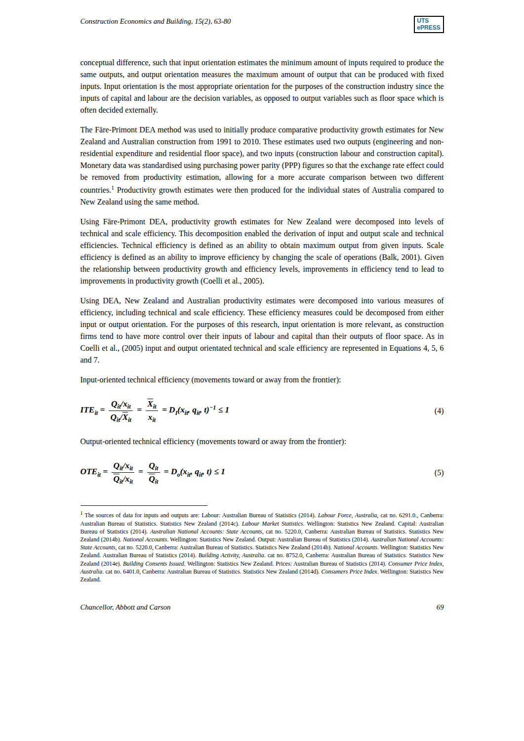Construction Economics and Building, 15(2), 63-80
UTS
ePRESS
conceptual difference, such that input orientation estimates the minimum amount of inputs required to produce the same outputs, and output orientation measures the maximum amount of output that can be produced with fixed inputs. Input orientation is the most appropriate orientation for the purposes of the construction industry since the inputs of capital and labour are the decision variables, as opposed to output variables such as floor space which is often decided externally.
The Färe-Primont DEA method was used to initially produce comparative productivity growth estimates for New Zealand and Australian construction from 1991 to 2010. These estimates used two outputs (engineering and non-residential expenditure and residential floor space), and two inputs (construction labour and construction capital). Monetary data was standardised using purchasing power parity (PPP) figures so that the exchange rate effect could be removed from productivity estimation, allowing for a more accurate comparison between two different countries.1 Productivity growth estimates were then produced for the individual states of Australia compared to New Zealand using the same method.
Using Färe-Primont DEA, productivity growth estimates for New Zealand were decomposed into levels of technical and scale efficiency. This decomposition enabled the derivation of input and output scale and technical efficiencies. Technical efficiency is defined as an ability to obtain maximum output from given inputs. Scale efficiency is defined as an ability to improve efficiency by changing the scale of operations (Balk, 2001). Given the relationship between productivity growth and efficiency levels, improvements in efficiency tend to lead to improvements in productivity growth (Coelli et al., 2005).
Using DEA, New Zealand and Australian productivity estimates were decomposed into various measures of efficiency, including technical and scale efficiency. These efficiency measures could be decomposed from either input or output orientation. For the purposes of this research, input orientation is more relevant, as construction firms tend to have more control over their inputs of labour and capital than their outputs of floor space. As in Coelli et al., (2005) input and output orientated technical and scale efficiency are represented in Equations 4, 5, 6 and 7.
Input-oriented technical efficiency (movements toward or away from the frontier):
ITEit = Qit/xit Qit/Xit = Xit xit = DI(xit, qit, t)−1 ≤ 1
(4)
Output-oriented technical efficiency (movements toward or away from the frontier):
OTEit = Qit/xit Qit/xit = Qit Qit = Do(xit, qit, t) ≤ 1
(5)
1 The sources of data for inputs and outputs are: Labour: Australian Bureau of Statistics (2014). Labour Force, Australia, cat no. 6291.0., Canberra: Australian Bureau of Statistics. Statistics New Zealand (2014c). Labour Market Statistics. Wellington: Statistics New Zealand. Capital: Australian Bureau of Statistics (2014). Australian National Accounts: State Accounts, cat no. 5220.0, Canberra: Australian Bureau of Statistics. Statistics New Zealand (2014b). National Accounts. Wellington: Statistics New Zealand. Output: Australian Bureau of Statistics (2014). Australian National Accounts: State Accounts, cat no. 5220.0, Canberra: Australian Bureau of Statistics. Statistics New Zealand (2014b). National Accounts. Wellington: Statistics New Zealand. Australian Bureau of Statistics (2014). Building Activity, Australia. cat no. 8752.0, Canberra: Australian Bureau of Statistics. Statistics New Zealand (2014e). Building Consents Issued. Wellington: Statistics New Zealand. Prices: Australian Bureau of Statistics (2014). Consumer Price Index, Australia. cat no. 6401.0, Canberra: Australian Bureau of Statistics. Statistics New Zealand (2014d). Consumers Price Index. Wellington: Statistics New Zealand.
Chancellor, Abbott and Carson
69